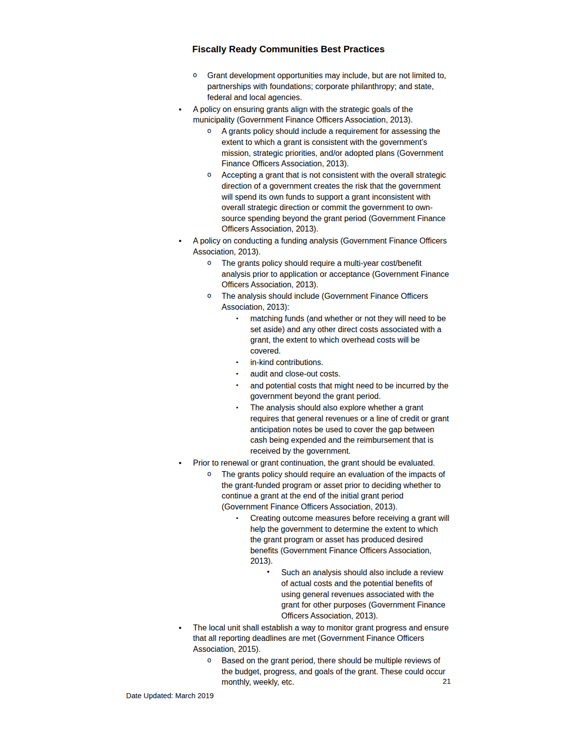Fiscally Ready Communities Best Practices
Grant development opportunities may include, but are not limited to, partnerships with foundations; corporate philanthropy; and state, federal and local agencies.
A policy on ensuring grants align with the strategic goals of the municipality (Government Finance Officers Association, 2013).
A grants policy should include a requirement for assessing the extent to which a grant is consistent with the government’s mission, strategic priorities, and/or adopted plans (Government Finance Officers Association, 2013).
Accepting a grant that is not consistent with the overall strategic direction of a government creates the risk that the government will spend its own funds to support a grant inconsistent with overall strategic direction or commit the government to own-source spending beyond the grant period (Government Finance Officers Association, 2013).
A policy on conducting a funding analysis (Government Finance Officers Association, 2013).
The grants policy should require a multi-year cost/benefit analysis prior to application or acceptance (Government Finance Officers Association, 2013).
The analysis should include (Government Finance Officers Association, 2013):
matching funds (and whether or not they will need to be set aside) and any other direct costs associated with a grant, the extent to which overhead costs will be covered.
in-kind contributions.
audit and close-out costs.
and potential costs that might need to be incurred by the government beyond the grant period.
The analysis should also explore whether a grant requires that general revenues or a line of credit or grant anticipation notes be used to cover the gap between cash being expended and the reimbursement that is received by the government.
Prior to renewal or grant continuation, the grant should be evaluated.
The grants policy should require an evaluation of the impacts of the grant-funded program or asset prior to deciding whether to continue a grant at the end of the initial grant period (Government Finance Officers Association, 2013).
Creating outcome measures before receiving a grant will help the government to determine the extent to which the grant program or asset has produced desired benefits (Government Finance Officers Association, 2013).
Such an analysis should also include a review of actual costs and the potential benefits of using general revenues associated with the grant for other purposes (Government Finance Officers Association, 2013).
The local unit shall establish a way to monitor grant progress and ensure that all reporting deadlines are met (Government Finance Officers Association, 2015).
Based on the grant period, there should be multiple reviews of the budget, progress, and goals of the grant. These could occur monthly, weekly, etc.
21
Date Updated: March 2019